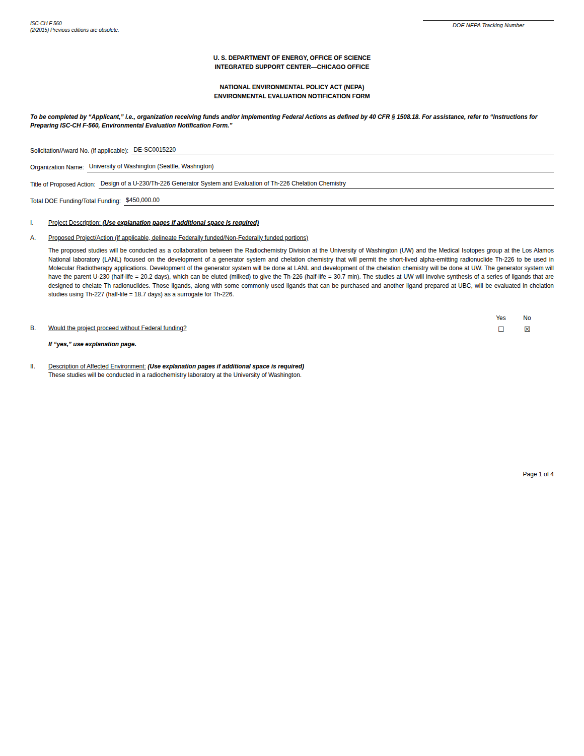ISC-CH F 560
(2/2015) Previous editions are obsolete.
DOE NEPA Tracking Number
U. S. DEPARTMENT OF ENERGY, OFFICE OF SCIENCE
INTEGRATED SUPPORT CENTER—CHICAGO OFFICE
NATIONAL ENVIRONMENTAL POLICY ACT (NEPA)
ENVIRONMENTAL EVALUATION NOTIFICATION FORM
To be completed by “Applicant,” i.e., organization receiving funds and/or implementing Federal Actions as defined by 40 CFR § 1508.18. For assistance, refer to “Instructions for Preparing ISC-CH F-560, Environmental Evaluation Notification Form.”
Solicitation/Award No. (if applicable):
DE-SC0015220
Organization Name:
University of Washington (Seattle, Washngton)
Title of Proposed Action:
Design of a U-230/Th-226 Generator System and Evaluation of Th-226 Chelation Chemistry
Total DOE Funding/Total Funding:
$450,000.00
I.
Project Description: (Use explanation pages if additional space is required)
A.
Proposed Project/Action (if applicable, delineate Federally funded/Non-Federally funded portions)
The proposed studies will be conducted as a collaboration between the Radiochemistry Division at the University of Washington (UW) and the Medical Isotopes group at the Los Alamos National laboratory (LANL) focused on the development of a generator system and chelation chemistry that will permit the short-lived alpha-emitting radionuclide Th-226 to be used in Molecular Radiotherapy applications. Development of the generator system will be done at LANL and development of the chelation chemistry will be done at UW. The generator system will have the parent U-230 (half-life = 20.2 days), which can be eluted (milked) to give the Th-226 (half-life = 30.7 min). The studies at UW will involve synthesis of a series of ligands that are designed to chelate Th radionuclides. Those ligands, along with some commonly used ligands that can be purchased and another ligand prepared at UBC, will be evaluated in chelation studies using Th-227 (half-life = 18.7 days) as a surrogate for Th-226.
Yes No
B.
Would the project proceed without Federal funding?
☐☒
If “yes,” use explanation page.
II.
Description of Affected Environment: (Use explanation pages if additional space is required)
These studies will be conducted in a radiochemistry laboratory at the University of Washington.
Page 1 of 4